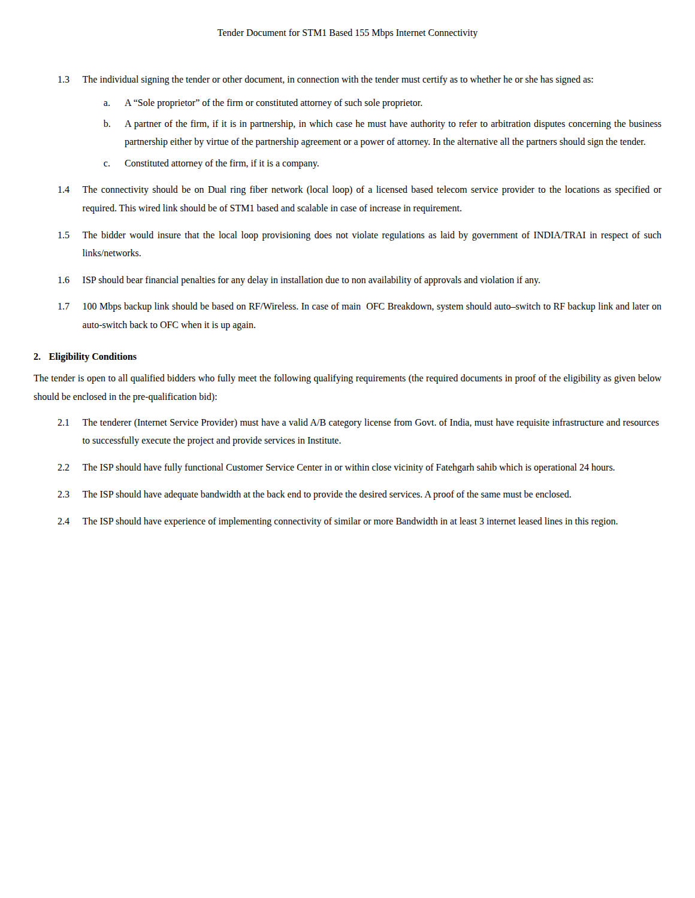Tender Document for STM1 Based 155 Mbps Internet Connectivity
1.3 The individual signing the tender or other document, in connection with the tender must certify as to whether he or she has signed as:
a. A “Sole proprietor” of the firm or constituted attorney of such sole proprietor.
b. A partner of the firm, if it is in partnership, in which case he must have authority to refer to arbitration disputes concerning the business partnership either by virtue of the partnership agreement or a power of attorney. In the alternative all the partners should sign the tender.
c. Constituted attorney of the firm, if it is a company.
1.4 The connectivity should be on Dual ring fiber network (local loop) of a licensed based telecom service provider to the locations as specified or required. This wired link should be of STM1 based and scalable in case of increase in requirement.
1.5 The bidder would insure that the local loop provisioning does not violate regulations as laid by government of INDIA/TRAI in respect of such links/networks.
1.6 ISP should bear financial penalties for any delay in installation due to non availability of approvals and violation if any.
1.7100 Mbps backup link should be based on RF/Wireless. In case of main OFC Breakdown, system should auto–switch to RF backup link and later on auto-switch back to OFC when it is up again.
2. Eligibility Conditions
The tender is open to all qualified bidders who fully meet the following qualifying requirements (the required documents in proof of the eligibility as given below should be enclosed in the pre-qualification bid):
2.1 The tenderer (Internet Service Provider) must have a valid A/B category license from Govt. of India, must have requisite infrastructure and resources to successfully execute the project and provide services in Institute.
2.2 The ISP should have fully functional Customer Service Center in or within close vicinity of Fatehgarh sahib which is operational 24 hours.
2.3 The ISP should have adequate bandwidth at the back end to provide the desired services. A proof of the same must be enclosed.
2.4 The ISP should have experience of implementing connectivity of similar or more Bandwidth in at least 3 internet leased lines in this region.